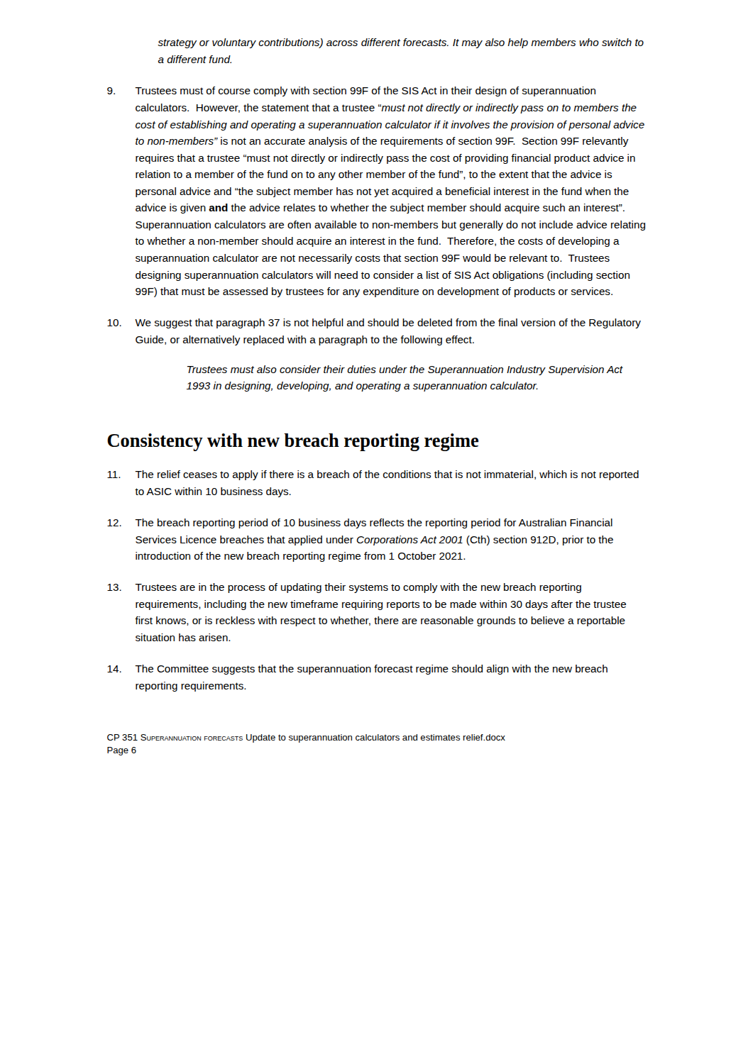strategy or voluntary contributions) across different forecasts. It may also help members who switch to a different fund.
9. Trustees must of course comply with section 99F of the SIS Act in their design of superannuation calculators. However, the statement that a trustee “must not directly or indirectly pass on to members the cost of establishing and operating a superannuation calculator if it involves the provision of personal advice to non-members” is not an accurate analysis of the requirements of section 99F. Section 99F relevantly requires that a trustee “must not directly or indirectly pass the cost of providing financial product advice in relation to a member of the fund on to any other member of the fund”, to the extent that the advice is personal advice and “the subject member has not yet acquired a beneficial interest in the fund when the advice is given and the advice relates to whether the subject member should acquire such an interest”. Superannuation calculators are often available to non-members but generally do not include advice relating to whether a non-member should acquire an interest in the fund. Therefore, the costs of developing a superannuation calculator are not necessarily costs that section 99F would be relevant to. Trustees designing superannuation calculators will need to consider a list of SIS Act obligations (including section 99F) that must be assessed by trustees for any expenditure on development of products or services.
10. We suggest that paragraph 37 is not helpful and should be deleted from the final version of the Regulatory Guide, or alternatively replaced with a paragraph to the following effect.
Trustees must also consider their duties under the Superannuation Industry Supervision Act 1993 in designing, developing, and operating a superannuation calculator.
Consistency with new breach reporting regime
11. The relief ceases to apply if there is a breach of the conditions that is not immaterial, which is not reported to ASIC within 10 business days.
12. The breach reporting period of 10 business days reflects the reporting period for Australian Financial Services Licence breaches that applied under Corporations Act 2001 (Cth) section 912D, prior to the introduction of the new breach reporting regime from 1 October 2021.
13. Trustees are in the process of updating their systems to comply with the new breach reporting requirements, including the new timeframe requiring reports to be made within 30 days after the trustee first knows, or is reckless with respect to whether, there are reasonable grounds to believe a reportable situation has arisen.
14. The Committee suggests that the superannuation forecast regime should align with the new breach reporting requirements.
CP 351 Superannuation forecasts Update to superannuation calculators and estimates relief.docx
Page 6